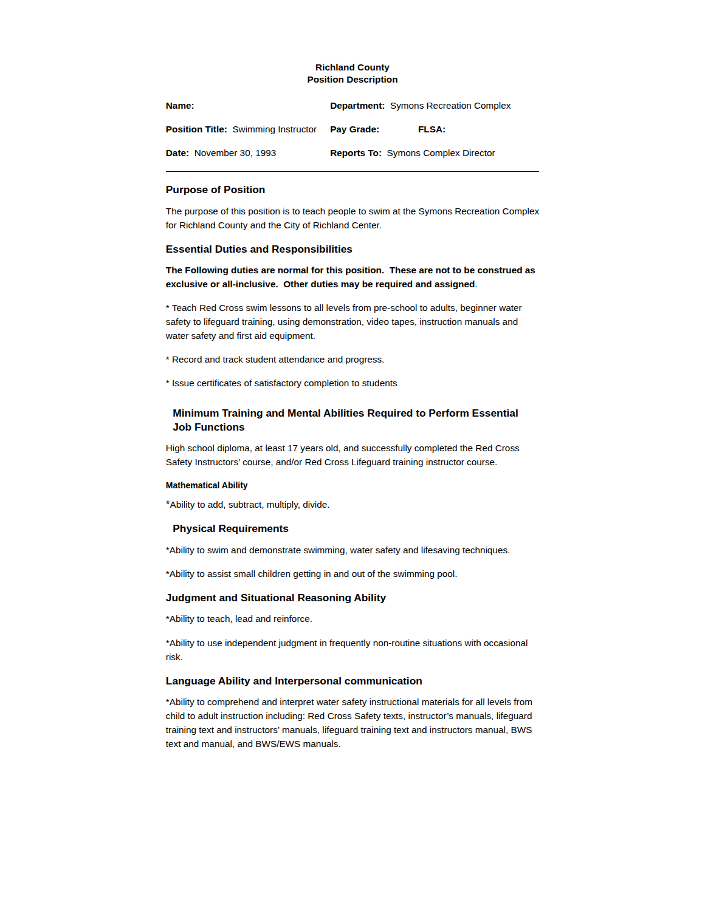Richland County
Position Description
| Name: | Department: Symons Recreation Complex |
| Position Title: Swimming Instructor | Pay Grade: FLSA: |
| Date: November 30, 1993 | Reports To: Symons Complex Director |
Purpose of Position
The purpose of this position is to teach people to swim at the Symons Recreation Complex for Richland County and the City of Richland Center.
Essential Duties and Responsibilities
The Following duties are normal for this position. These are not to be construed as exclusive or all-inclusive. Other duties may be required and assigned.
* Teach Red Cross swim lessons to all levels from pre-school to adults, beginner water safety to lifeguard training, using demonstration, video tapes, instruction manuals and water safety and first aid equipment.
* Record and track student attendance and progress.
* Issue certificates of satisfactory completion to students
Minimum Training and Mental Abilities Required to Perform Essential Job Functions
High school diploma, at least 17 years old, and successfully completed the Red Cross Safety Instructors’ course, and/or Red Cross Lifeguard training instructor course.
Mathematical Ability
*Ability to add, subtract, multiply, divide.
Physical Requirements
*Ability to swim and demonstrate swimming, water safety and lifesaving techniques.
*Ability to assist small children getting in and out of the swimming pool.
Judgment and Situational Reasoning Ability
*Ability to teach, lead and reinforce.
*Ability to use independent judgment in frequently non-routine situations with occasional risk.
Language Ability and Interpersonal communication
*Ability to comprehend and interpret water safety instructional materials for all levels from child to adult instruction including: Red Cross Safety texts, instructor’s manuals, lifeguard training text and instructors’ manuals, lifeguard training text and instructors manual, BWS text and manual, and BWS/EWS manuals.